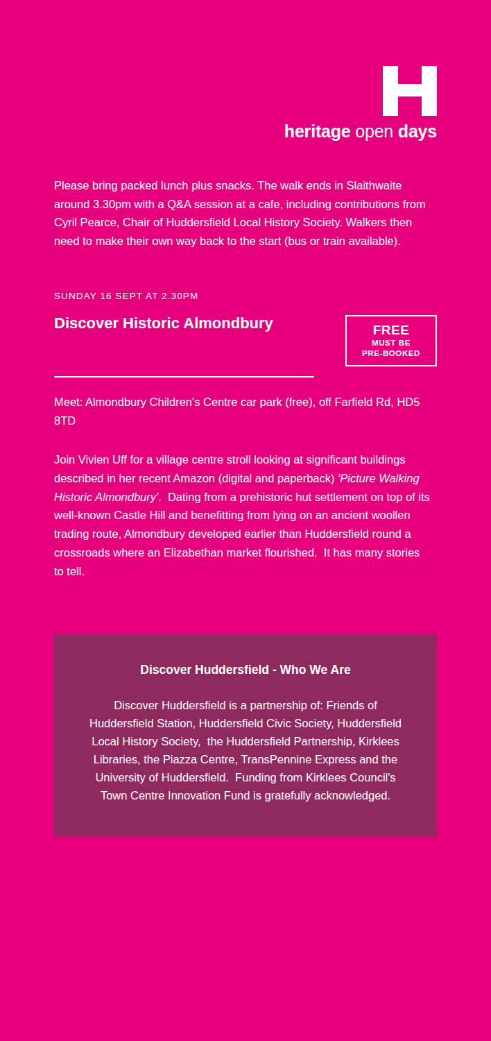heritage open days
Please bring packed lunch plus snacks. The walk ends in Slaithwaite around 3.30pm with a Q&A session at a cafe, including contributions from Cyril Pearce, Chair of Huddersfield Local History Society. Walkers then need to make their own way back to the start (bus or train available).
Sunday 16 Sept at 2.30pm
Discover Historic Almondbury
FREE MUST BE PRE-BOOKED
Meet: Almondbury Children's Centre car park (free), off Farfield Rd, HD5 8TD
Join Vivien Uff for a village centre stroll looking at significant buildings described in her recent Amazon (digital and paperback) 'Picture Walking Historic Almondbury'. Dating from a prehistoric hut settlement on top of its well-known Castle Hill and benefitting from lying on an ancient woollen trading route, Almondbury developed earlier than Huddersfield round a crossroads where an Elizabethan market flourished. It has many stories to tell.
Discover Huddersfield - Who We Are
Discover Huddersfield is a partnership of: Friends of Huddersfield Station, Huddersfield Civic Society, Huddersfield Local History Society, the Huddersfield Partnership, Kirklees Libraries, the Piazza Centre, TransPennine Express and the University of Huddersfield. Funding from Kirklees Council's Town Centre Innovation Fund is gratefully acknowledged.